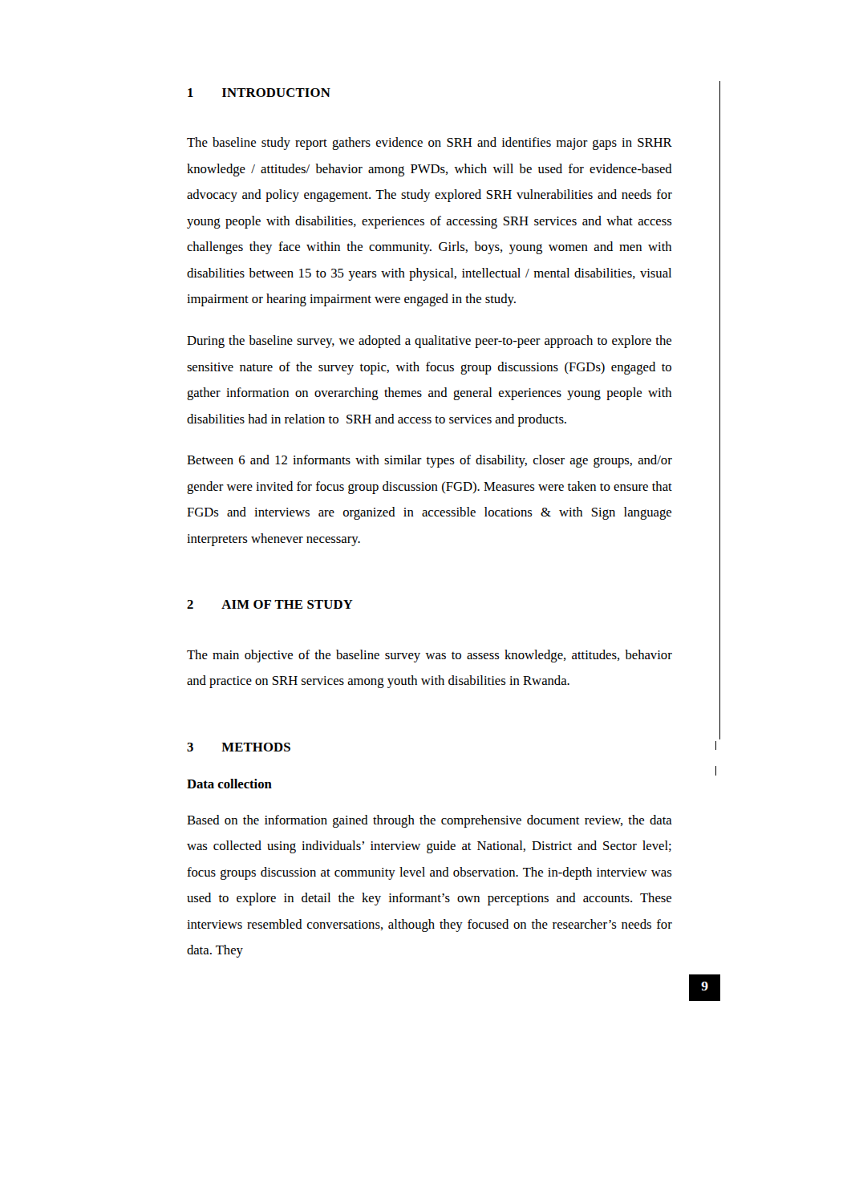1 INTRODUCTION
The baseline study report gathers evidence on SRH and identifies major gaps in SRHR knowledge / attitudes/ behavior among PWDs, which will be used for evidence-based advocacy and policy engagement. The study explored SRH vulnerabilities and needs for young people with disabilities, experiences of accessing SRH services and what access challenges they face within the community. Girls, boys, young women and men with disabilities between 15 to 35 years with physical, intellectual / mental disabilities, visual impairment or hearing impairment were engaged in the study.
During the baseline survey, we adopted a qualitative peer-to-peer approach to explore the sensitive nature of the survey topic, with focus group discussions (FGDs) engaged to gather information on overarching themes and general experiences young people with disabilities had in relation to SRH and access to services and products.
Between 6 and 12 informants with similar types of disability, closer age groups, and/or gender were invited for focus group discussion (FGD). Measures were taken to ensure that FGDs and interviews are organized in accessible locations & with Sign language interpreters whenever necessary.
2 AIM OF THE STUDY
The main objective of the baseline survey was to assess knowledge, attitudes, behavior and practice on SRH services among youth with disabilities in Rwanda.
3 METHODS
Data collection
Based on the information gained through the comprehensive document review, the data was collected using individuals’ interview guide at National, District and Sector level; focus groups discussion at community level and observation. The in-depth interview was used to explore in detail the key informant’s own perceptions and accounts. These interviews resembled conversations, although they focused on the researcher’s needs for data. They
9